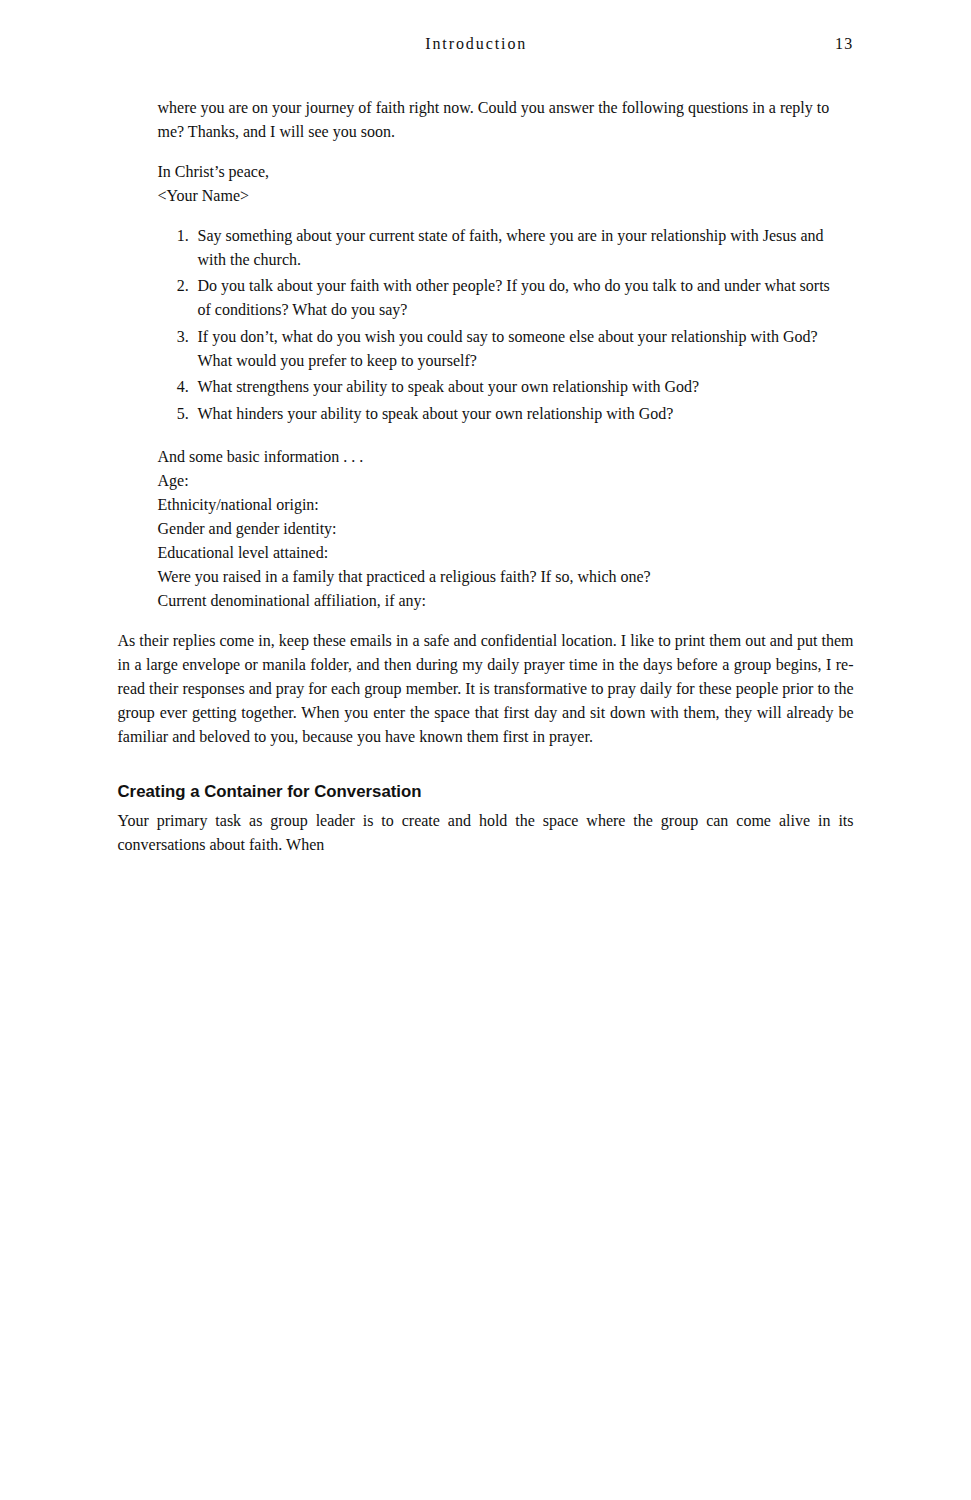Introduction
13
where you are on your journey of faith right now. Could you answer the following questions in a reply to me? Thanks, and I will see you soon.
In Christ’s peace, <Your Name>
Say something about your current state of faith, where you are in your relationship with Jesus and with the church.
Do you talk about your faith with other people? If you do, who do you talk to and under what sorts of conditions? What do you say?
If you don’t, what do you wish you could say to someone else about your relationship with God? What would you prefer to keep to yourself?
What strengthens your ability to speak about your own relationship with God?
What hinders your ability to speak about your own relationship with God?
And some basic information . . . Age: Ethnicity/national origin: Gender and gender identity: Educational level attained: Were you raised in a family that practiced a religious faith? If so, which one? Current denominational affiliation, if any:
As their replies come in, keep these emails in a safe and confidential location. I like to print them out and put them in a large envelope or manila folder, and then during my daily prayer time in the days before a group begins, I re-read their responses and pray for each group member. It is transformative to pray daily for these people prior to the group ever getting together. When you enter the space that first day and sit down with them, they will already be familiar and beloved to you, because you have known them first in prayer.
Creating a Container for Conversation
Your primary task as group leader is to create and hold the space where the group can come alive in its conversations about faith. When